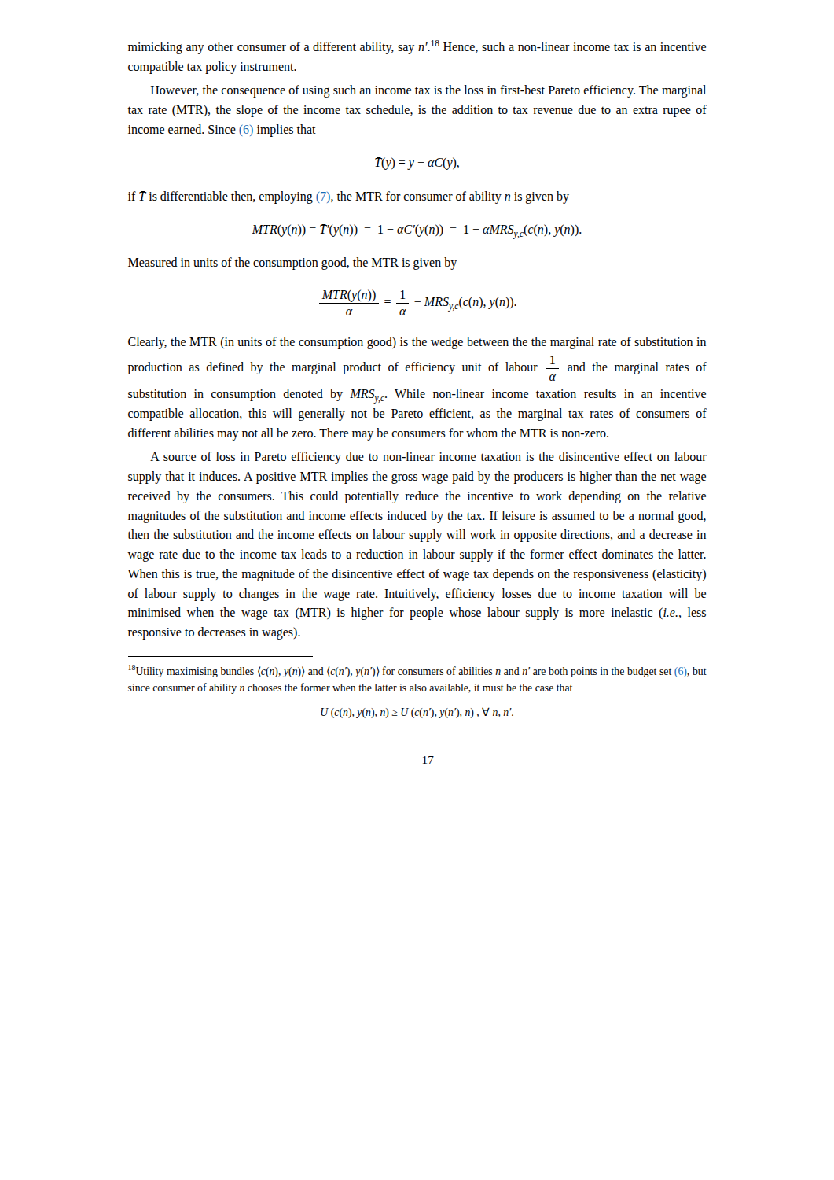mimicking any other consumer of a different ability, say n′.18 Hence, such a non-linear income tax is an incentive compatible tax policy instrument.
However, the consequence of using such an income tax is the loss in first-best Pareto efficiency. The marginal tax rate (MTR), the slope of the income tax schedule, is the addition to tax revenue due to an extra rupee of income earned. Since (6) implies that
T̄(y) = y − αC(y),
if T̄ is differentiable then, employing (7), the MTR for consumer of ability n is given by
MTR(y(n)) = T̄′(y(n)) = 1 − αC′(y(n)) = 1 − αMRSy,c(c(n), y(n)).
Measured in units of the consumption good, the MTR is given by
MTR(y(n)) α = 1 α − MRSy,c(c(n), y(n)).
Clearly, the MTR (in units of the consumption good) is the wedge between the the marginal rate of substitution in production as defined by the marginal product of efficiency unit of labour 1 α and the marginal rates of substitution in consumption denoted by MRSy,c. While non-linear income taxation results in an incentive compatible allocation, this will generally not be Pareto efficient, as the marginal tax rates of consumers of different abilities may not all be zero. There may be consumers for whom the MTR is non-zero.
A source of loss in Pareto efficiency due to non-linear income taxation is the disincentive effect on labour supply that it induces. A positive MTR implies the gross wage paid by the producers is higher than the net wage received by the consumers. This could potentially reduce the incentive to work depending on the relative magnitudes of the substitution and income effects induced by the tax. If leisure is assumed to be a normal good, then the substitution and the income effects on labour supply will work in opposite directions, and a decrease in wage rate due to the income tax leads to a reduction in labour supply if the former effect dominates the latter. When this is true, the magnitude of the disincentive effect of wage tax depends on the responsiveness (elasticity) of labour supply to changes in the wage rate. Intuitively, efficiency losses due to income taxation will be minimised when the wage tax (MTR) is higher for people whose labour supply is more inelastic (i.e., less responsive to decreases in wages).
18Utility maximising bundles ⟨c(n), y(n)⟩ and ⟨c(n′), y(n′)⟩ for consumers of abilities n and n′ are both points in the budget set (6), but since consumer of ability n chooses the former when the latter is also available, it must be the case that
U (c(n), y(n), n) ≥ U (c(n′), y(n′), n) , ∀ n, n′.
17